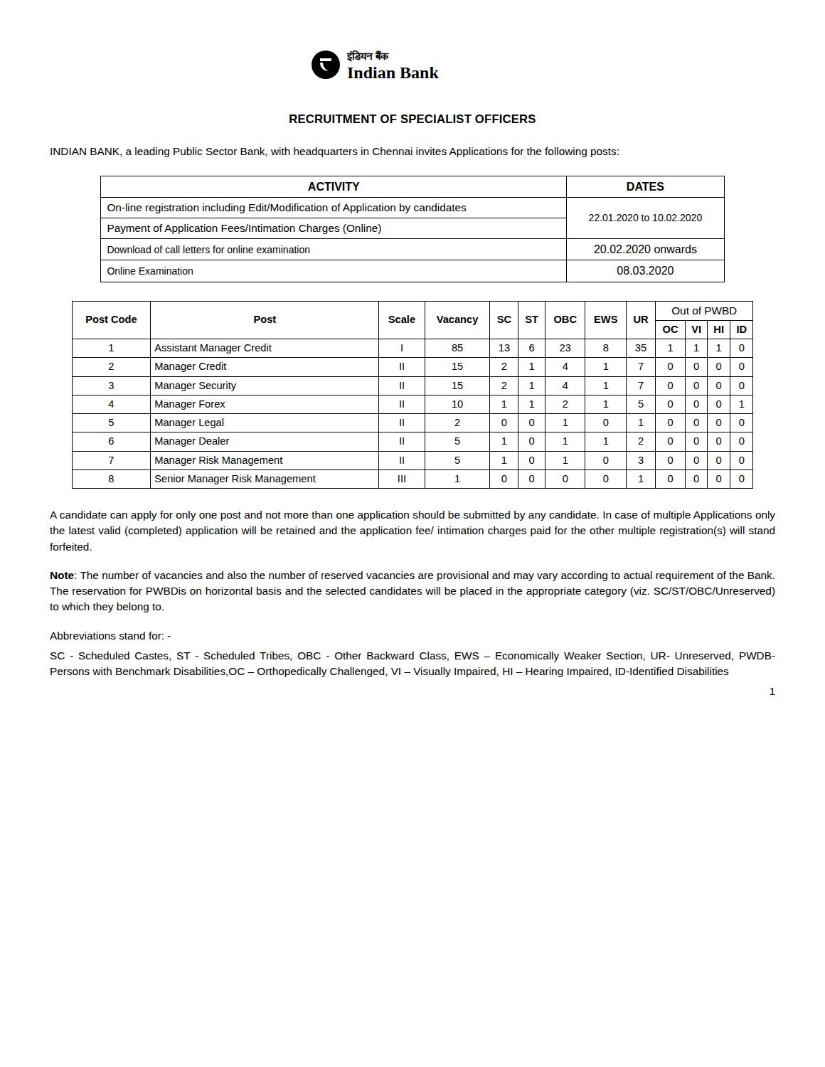इंडियन बैंक Indian Bank
RECRUITMENT OF SPECIALIST OFFICERS
INDIAN BANK, a leading Public Sector Bank, with headquarters in Chennai invites Applications for the following posts:
| ACTIVITY | DATES |
| --- | --- |
| On-line registration including Edit/Modification of Application by candidates | 22.01.2020 to 10.02.2020 |
| Payment of Application Fees/Intimation Charges (Online) |
| Download of call letters for online examination | 20.02.2020 onwards |
| Online Examination | 08.03.2020 |
| Post Code | Post | Scale | Vacancy | SC | ST | OBC | EWS | UR | Out of PWBD |
| --- | --- | --- | --- | --- | --- | --- | --- | --- | --- |
| OC | VI | HI | ID |
| 1 | Assistant Manager Credit | I | 85 | 13 | 6 | 23 | 8 | 35 | 1 | 1 | 1 | 0 |
| 2 | Manager Credit | II | 15 | 2 | 1 | 4 | 1 | 7 | 0 | 0 | 0 | 0 |
| 3 | Manager Security | II | 15 | 2 | 1 | 4 | 1 | 7 | 0 | 0 | 0 | 0 |
| 4 | Manager Forex | II | 10 | 1 | 1 | 2 | 1 | 5 | 0 | 0 | 0 | 1 |
| 5 | Manager Legal | II | 2 | 0 | 0 | 1 | 0 | 1 | 0 | 0 | 0 | 0 |
| 6 | Manager Dealer | II | 5 | 1 | 0 | 1 | 1 | 2 | 0 | 0 | 0 | 0 |
| 7 | Manager Risk Management | II | 5 | 1 | 0 | 1 | 0 | 3 | 0 | 0 | 0 | 0 |
| 8 | Senior Manager Risk Management | III | 1 | 0 | 0 | 0 | 0 | 1 | 0 | 0 | 0 | 0 |
A candidate can apply for only one post and not more than one application should be submitted by any candidate. In case of multiple Applications only the latest valid (completed) application will be retained and the application fee/ intimation charges paid for the other multiple registration(s) will stand forfeited.
Note: The number of vacancies and also the number of reserved vacancies are provisional and may vary according to actual requirement of the Bank. The reservation for PWBDis on horizontal basis and the selected candidates will be placed in the appropriate category (viz. SC/ST/OBC/Unreserved) to which they belong to.
Abbreviations stand for: -
SC - Scheduled Castes, ST - Scheduled Tribes, OBC - Other Backward Class, EWS – Economically Weaker Section, UR- Unreserved, PWDB- Persons with Benchmark Disabilities,OC – Orthopedically Challenged, VI – Visually Impaired, HI – Hearing Impaired, ID-Identified Disabilities
1